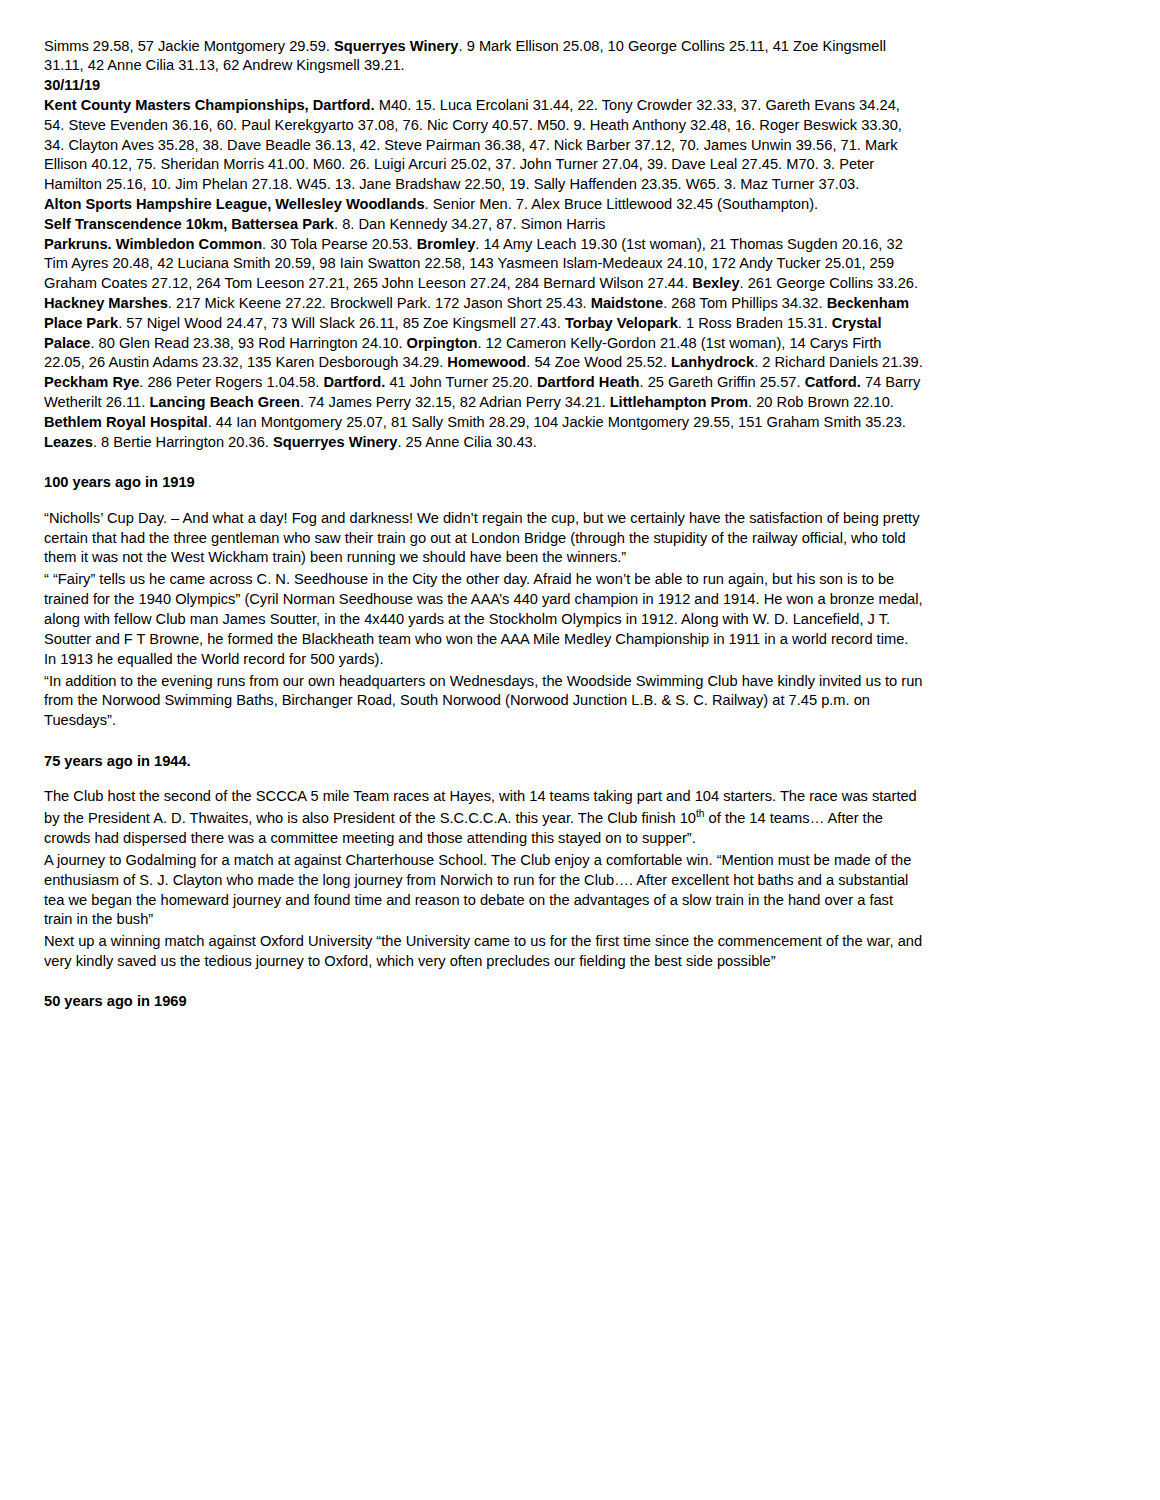Simms 29.58, 57 Jackie Montgomery 29.59. Squerryes Winery. 9 Mark Ellison 25.08, 10 George Collins 25.11, 41 Zoe Kingsmell 31.11, 42 Anne Cilia 31.13, 62 Andrew Kingsmell 39.21.
30/11/19
Kent County Masters Championships, Dartford. M40. 15. Luca Ercolani 31.44, 22. Tony Crowder 32.33, 37. Gareth Evans 34.24, 54. Steve Evenden 36.16, 60. Paul Kerekgyarto 37.08, 76. Nic Corry 40.57. M50. 9. Heath Anthony 32.48, 16. Roger Beswick 33.30, 34. Clayton Aves 35.28, 38. Dave Beadle 36.13, 42. Steve Pairman 36.38, 47. Nick Barber 37.12, 70. James Unwin 39.56, 71. Mark Ellison 40.12, 75. Sheridan Morris 41.00. M60. 26. Luigi Arcuri 25.02, 37. John Turner 27.04, 39. Dave Leal 27.45. M70. 3. Peter Hamilton 25.16, 10. Jim Phelan 27.18. W45. 13. Jane Bradshaw 22.50, 19. Sally Haffenden 23.35. W65. 3. Maz Turner 37.03.
Alton Sports Hampshire League, Wellesley Woodlands. Senior Men. 7. Alex Bruce Littlewood 32.45 (Southampton).
Self Transcendence 10km, Battersea Park. 8. Dan Kennedy 34.27, 87. Simon Harris
Parkruns. Wimbledon Common. 30 Tola Pearse 20.53. Bromley. 14 Amy Leach 19.30 (1st woman), 21 Thomas Sugden 20.16, 32 Tim Ayres 20.48, 42 Luciana Smith 20.59, 98 Iain Swatton 22.58, 143 Yasmeen Islam-Medeaux 24.10, 172 Andy Tucker 25.01, 259 Graham Coates 27.12, 264 Tom Leeson 27.21, 265 John Leeson 27.24, 284 Bernard Wilson 27.44. Bexley. 261 George Collins 33.26. Hackney Marshes. 217 Mick Keene 27.22. Brockwell Park. 172 Jason Short 25.43. Maidstone. 268 Tom Phillips 34.32. Beckenham Place Park. 57 Nigel Wood 24.47, 73 Will Slack 26.11, 85 Zoe Kingsmell 27.43. Torbay Velopark. 1 Ross Braden 15.31. Crystal Palace. 80 Glen Read 23.38, 93 Rod Harrington 24.10. Orpington. 12 Cameron Kelly-Gordon 21.48 (1st woman), 14 Carys Firth 22.05, 26 Austin Adams 23.32, 135 Karen Desborough 34.29. Homewood. 54 Zoe Wood 25.52. Lanhydrock. 2 Richard Daniels 21.39. Peckham Rye. 286 Peter Rogers 1.04.58. Dartford. 41 John Turner 25.20. Dartford Heath. 25 Gareth Griffin 25.57. Catford. 74 Barry Wetherilt 26.11. Lancing Beach Green. 74 James Perry 32.15, 82 Adrian Perry 34.21. Littlehampton Prom. 20 Rob Brown 22.10. Bethlem Royal Hospital. 44 Ian Montgomery 25.07, 81 Sally Smith 28.29, 104 Jackie Montgomery 29.55, 151 Graham Smith 35.23. Leazes. 8 Bertie Harrington 20.36. Squerryes Winery. 25 Anne Cilia 30.43.
100 years ago in 1919
“Nicholls’ Cup Day. – And what a day! Fog and darkness! We didn’t regain the cup, but we certainly have the satisfaction of being pretty certain that had the three gentleman who saw their train go out at London Bridge (through the stupidity of the railway official, who told them it was not the West Wickham train) been running we should have been the winners.”
“ “Fairy” tells us he came across C. N. Seedhouse in the City the other day. Afraid he won’t be able to run again, but his son is to be trained for the 1940 Olympics” (Cyril Norman Seedhouse was the AAA’s 440 yard champion in 1912 and 1914. He won a bronze medal, along with fellow Club man James Soutter, in the 4x440 yards at the Stockholm Olympics in 1912. Along with W. D. Lancefield, J T. Soutter and F T Browne, he formed the Blackheath team who won the AAA Mile Medley Championship in 1911 in a world record time. In 1913 he equalled the World record for 500 yards).
“In addition to the evening runs from our own headquarters on Wednesdays, the Woodside Swimming Club have kindly invited us to run from the Norwood Swimming Baths, Birchanger Road, South Norwood (Norwood Junction L.B. & S. C. Railway) at 7.45 p.m. on Tuesdays”.
75 years ago in 1944.
The Club host the second of the SCCCA 5 mile Team races at Hayes, with 14 teams taking part and 104 starters. The race was started by the President A. D. Thwaites, who is also President of the S.C.C.C.A. this year. The Club finish 10th of the 14 teams… After the crowds had dispersed there was a committee meeting and those attending this stayed on to supper”.
A journey to Godalming for a match at against Charterhouse School. The Club enjoy a comfortable win. “Mention must be made of the enthusiasm of S. J. Clayton who made the long journey from Norwich to run for the Club…. After excellent hot baths and a substantial tea we began the homeward journey and found time and reason to debate on the advantages of a slow train in the hand over a fast train in the bush”
Next up a winning match against Oxford University “the University came to us for the first time since the commencement of the war, and very kindly saved us the tedious journey to Oxford, which very often precludes our fielding the best side possible”
50 years ago in 1969